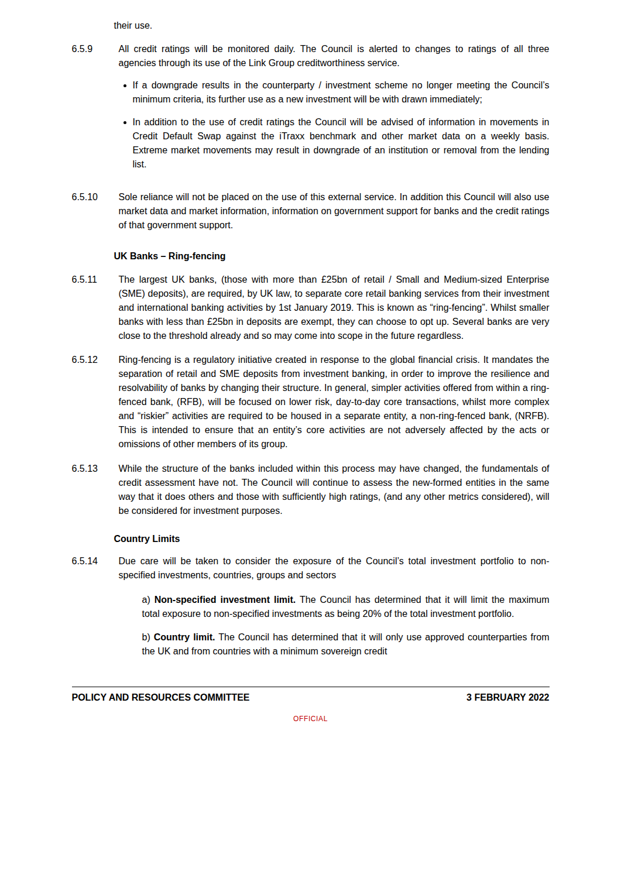their use.
6.5.9
All credit ratings will be monitored daily. The Council is alerted to changes to ratings of all three agencies through its use of the Link Group creditworthiness service.
If a downgrade results in the counterparty / investment scheme no longer meeting the Council’s minimum criteria, its further use as a new investment will be with drawn immediately;
In addition to the use of credit ratings the Council will be advised of information in movements in Credit Default Swap against the iTraxx benchmark and other market data on a weekly basis. Extreme market movements may result in downgrade of an institution or removal from the lending list.
6.5.10
Sole reliance will not be placed on the use of this external service. In addition this Council will also use market data and market information, information on government support for banks and the credit ratings of that government support.
UK Banks – Ring-fencing
6.5.11
The largest UK banks, (those with more than £25bn of retail / Small and Medium-sized Enterprise (SME) deposits), are required, by UK law, to separate core retail banking services from their investment and international banking activities by 1st January 2019. This is known as “ring-fencing”. Whilst smaller banks with less than £25bn in deposits are exempt, they can choose to opt up. Several banks are very close to the threshold already and so may come into scope in the future regardless.
6.5.12
Ring-fencing is a regulatory initiative created in response to the global financial crisis. It mandates the separation of retail and SME deposits from investment banking, in order to improve the resilience and resolvability of banks by changing their structure. In general, simpler activities offered from within a ring-fenced bank, (RFB), will be focused on lower risk, day-to-day core transactions, whilst more complex and “riskier” activities are required to be housed in a separate entity, a non-ring-fenced bank, (NRFB). This is intended to ensure that an entity’s core activities are not adversely affected by the acts or omissions of other members of its group.
6.5.13
While the structure of the banks included within this process may have changed, the fundamentals of credit assessment have not. The Council will continue to assess the new-formed entities in the same way that it does others and those with sufficiently high ratings, (and any other metrics considered), will be considered for investment purposes.
Country Limits
6.5.14
Due care will be taken to consider the exposure of the Council’s total investment portfolio to non-specified investments, countries, groups and sectors
a) Non-specified investment limit. The Council has determined that it will limit the maximum total exposure to non-specified investments as being 20% of the total investment portfolio.
b) Country limit. The Council has determined that it will only use approved counterparties from the UK and from countries with a minimum sovereign credit
POLICY AND RESOURCES COMMITTEE 3 FEBRUARY 2022
OFFICIAL